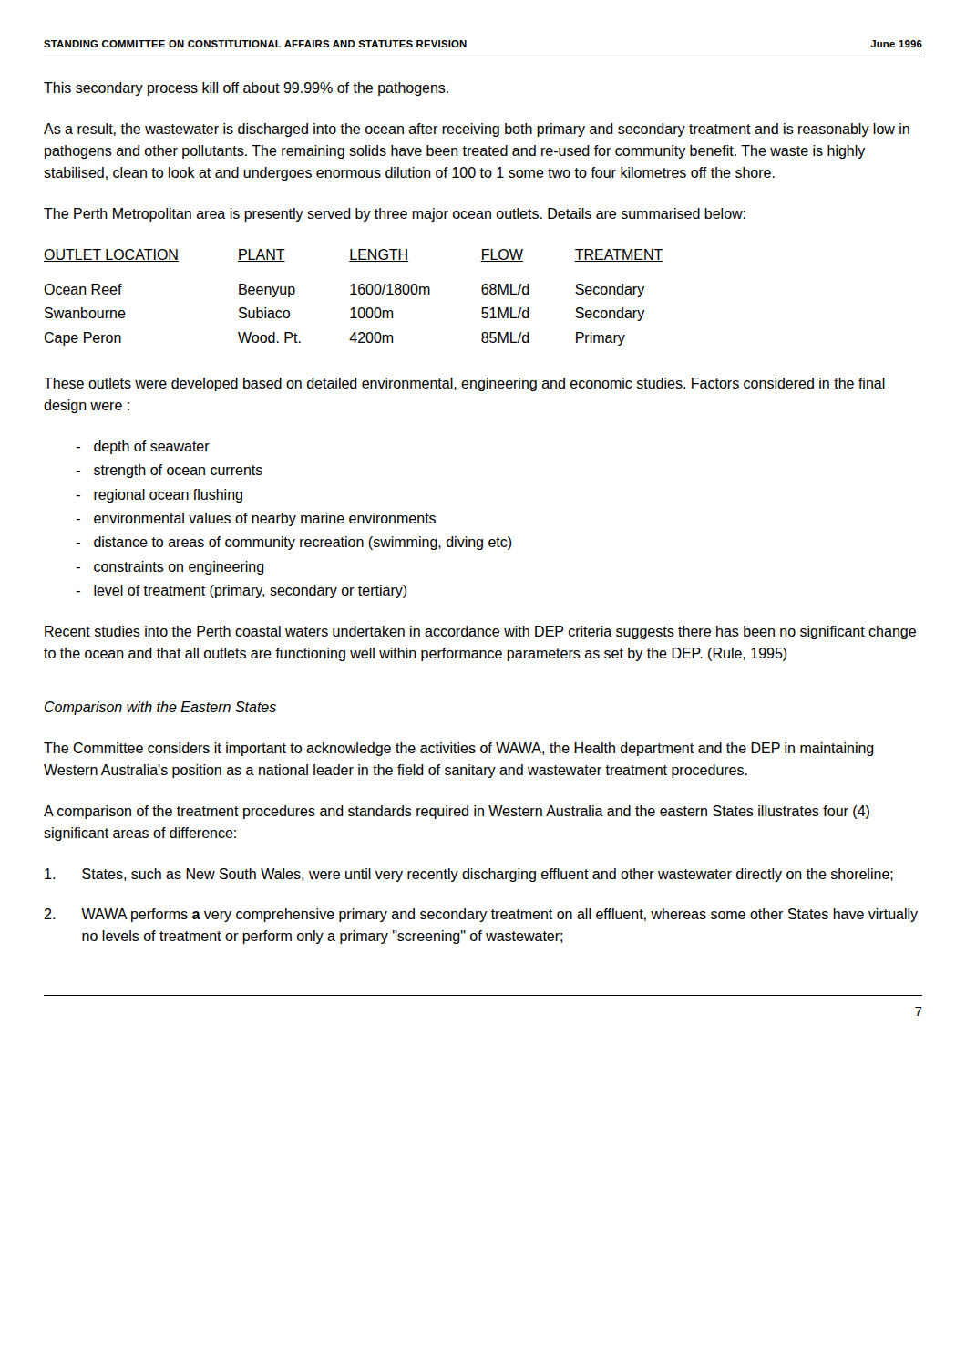Standing Committee on Constitutional Affairs and Statutes Revision June 1996
This secondary process kill off about 99.99% of the pathogens.
As a result, the wastewater is discharged into the ocean after receiving both primary and secondary treatment and is reasonably low in pathogens and other pollutants. The remaining solids have been treated and re-used for community benefit. The waste is highly stabilised, clean to look at and undergoes enormous dilution of 100 to 1 some two to four kilometres off the shore.
The Perth Metropolitan area is presently served by three major ocean outlets. Details are summarised below:
| OUTLET LOCATION | PLANT | LENGTH | FLOW | TREATMENT |
| --- | --- | --- | --- | --- |
| Ocean Reef | Beenyup | 1600/1800m | 68ML/d | Secondary |
| Swanbourne | Subiaco | 1000m | 51ML/d | Secondary |
| Cape Peron | Wood. Pt. | 4200m | 85ML/d | Primary |
These outlets were developed based on detailed environmental, engineering and economic studies. Factors considered in the final design were :
depth of seawater
strength of ocean currents
regional ocean flushing
environmental values of nearby marine environments
distance to areas of community recreation (swimming, diving etc)
constraints on engineering
level of treatment (primary, secondary or tertiary)
Recent studies into the Perth coastal waters undertaken in accordance with DEP criteria suggests there has been no significant change to the ocean and that all outlets are functioning well within performance parameters as set by the DEP. (Rule, 1995)
Comparison with the Eastern States
The Committee considers it important to acknowledge the activities of WAWA, the Health department and the DEP in maintaining Western Australia's position as a national leader in the field of sanitary and wastewater treatment procedures.
A comparison of the treatment procedures and standards required in Western Australia and the eastern States illustrates four (4) significant areas of difference:
States, such as New South Wales, were until very recently discharging effluent and other wastewater directly on the shoreline;
WAWA performs a very comprehensive primary and secondary treatment on all effluent, whereas some other States have virtually no levels of treatment or perform only a primary "screening" of wastewater;
7